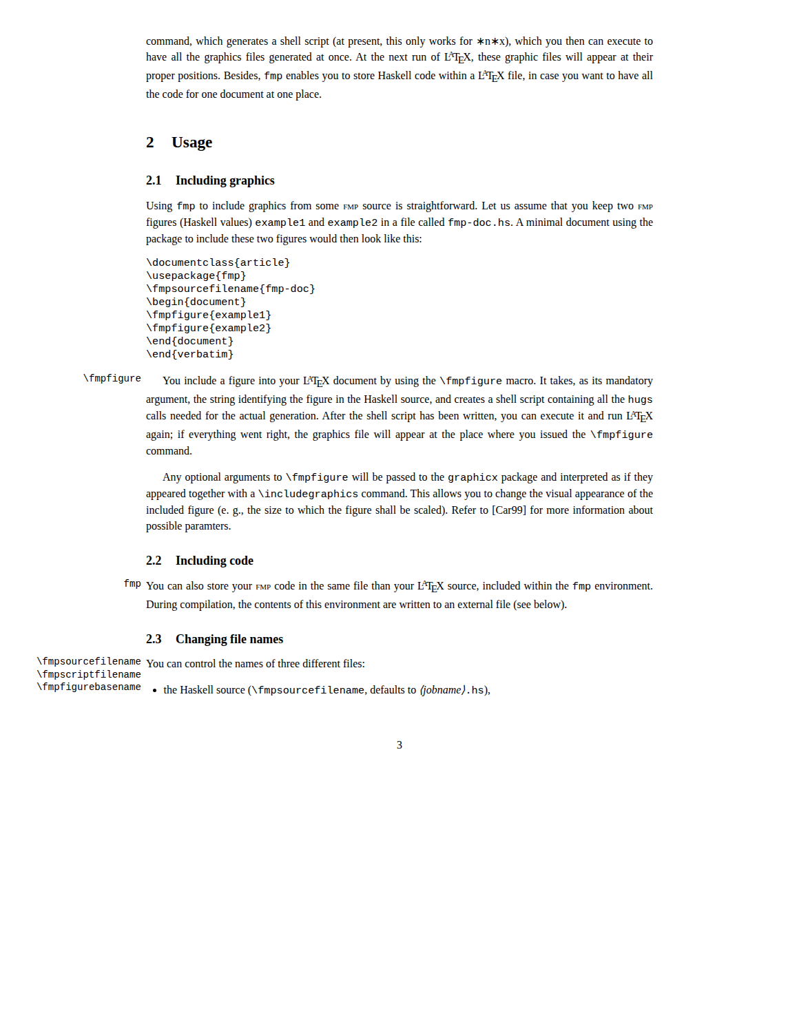command, which generates a shell script (at present, this only works for ∗n∗x), which you then can execute to have all the graphics files generated at once. At the next run of LATEX, these graphic files will appear at their proper positions. Besides, fmp enables you to store Haskell code within a LATEX file, in case you want to have all the code for one document at one place.
2 Usage
2.1 Including graphics
Using fmp to include graphics from some fmp source is straightforward. Let us assume that you keep two fmp figures (Haskell values) example1 and example2 in a file called fmp-doc.hs. A minimal document using the package to include these two figures would then look like this:
\documentclass{article}
\usepackage{fmp}
\fmpsourcefilename{fmp-doc}
\begin{document}
\fmpfigure{example1}
\fmpfigure{example2}
\end{document}
\end{verbatim}
\fmpfigure
You include a figure into your LATEX document by using the \fmpfigure macro. It takes, as its mandatory argument, the string identifying the figure in the Haskell source, and creates a shell script containing all the hugs calls needed for the actual generation. After the shell script has been written, you can execute it and run LATEX again; if everything went right, the graphics file will appear at the place where you issued the \fmpfigure command.
Any optional arguments to \fmpfigure will be passed to the graphicx package and interpreted as if they appeared together with a \includegraphics command. This allows you to change the visual appearance of the included figure (e. g., the size to which the figure shall be scaled). Refer to [Car99] for more information about possible paramters.
2.2 Including code
fmp
You can also store your fmp code in the same file than your LATEX source, included within the fmp environment. During compilation, the contents of this environment are written to an external file (see below).
2.3 Changing file names
\fmpsourcefilename
\fmpscriptfilename
\fmpfigurebasename
You can control the names of three different files:
the Haskell source (\fmpsourcefilename, defaults to ⟨jobname⟩.hs),
3